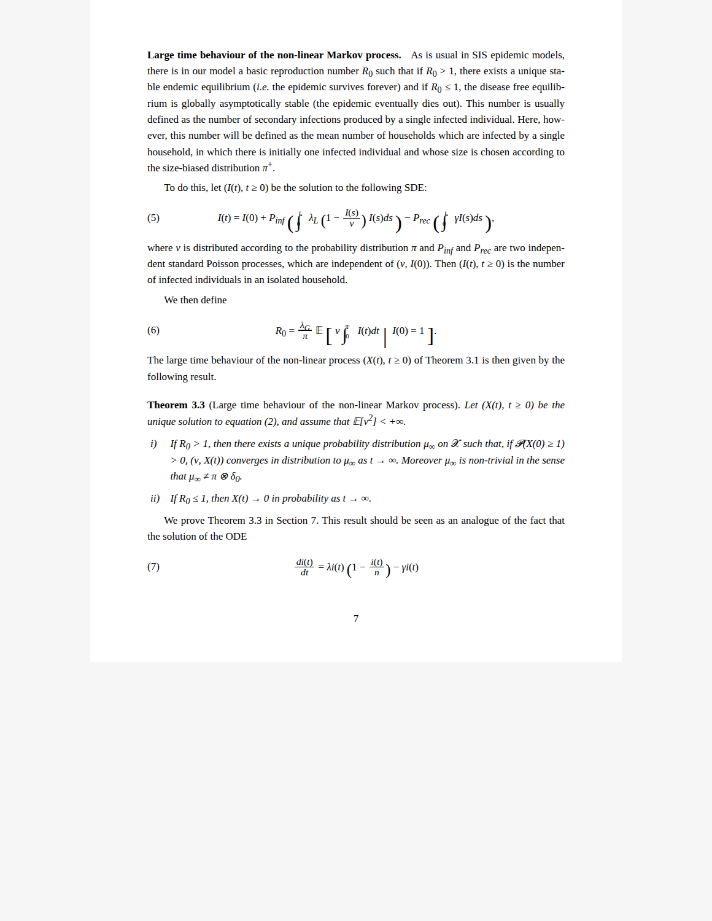Large time behaviour of the non-linear Markov process. As is usual in SIS epidemic models, there is in our model a basic reproduction number R0 such that if R0 > 1, there exists a unique stable endemic equilibrium (i.e. the epidemic survives forever) and if R0 ≤ 1, the disease free equilibrium is globally asymptotically stable (the epidemic eventually dies out). This number is usually defined as the number of secondary infections produced by a single infected individual. Here, however, this number will be defined as the mean number of households which are infected by a single household, in which there is initially one infected individual and whose size is chosen according to the size-biased distribution π+.
To do this, let (I(t), t ≥ 0) be the solution to the following SDE:
(5) I(t) = I(0) + Pinf ( ∫t 0 λL (1 − I(s) ν) I(s)ds ) − Prec ( ∫t 0 γI(s)ds ),
where ν is distributed according to the probability distribution π and Pinf and Prec are two independent standard Poisson processes, which are independent of (ν, I(0)). Then (I(t), t ≥ 0) is the number of infected individuals in an isolated household.
We then define
(6) R0 = λG π 𝔼 [ ν ∫∞0 I(t)dt | I(0) = 1 ].
The large time behaviour of the non-linear process (X(t), t ≥ 0) of Theorem 3.1 is then given by the following result.
Theorem 3.3 (Large time behaviour of the non-linear Markov process). Let (X(t), t ≥ 0) be the unique solution to equation (2), and assume that 𝔼[ν2] < +∞.
If R0 > 1, then there exists a unique probability distribution μ∞ on 𝒳 such that, if 𝓟(X(0) ≥ 1) > 0, (ν, X(t)) converges in distribution to μ∞ as t → ∞. Moreover μ∞ is non-trivial in the sense that μ∞ ≠ π ⊗ δ0.
If R0 ≤ 1, then X(t) → 0 in probability as t → ∞.
We prove Theorem 3.3 in Section 7. This result should be seen as an analogue of the fact that the solution of the ODE
(7) di(t) dt = λi(t) (1 − i(t) n) − γi(t)
7